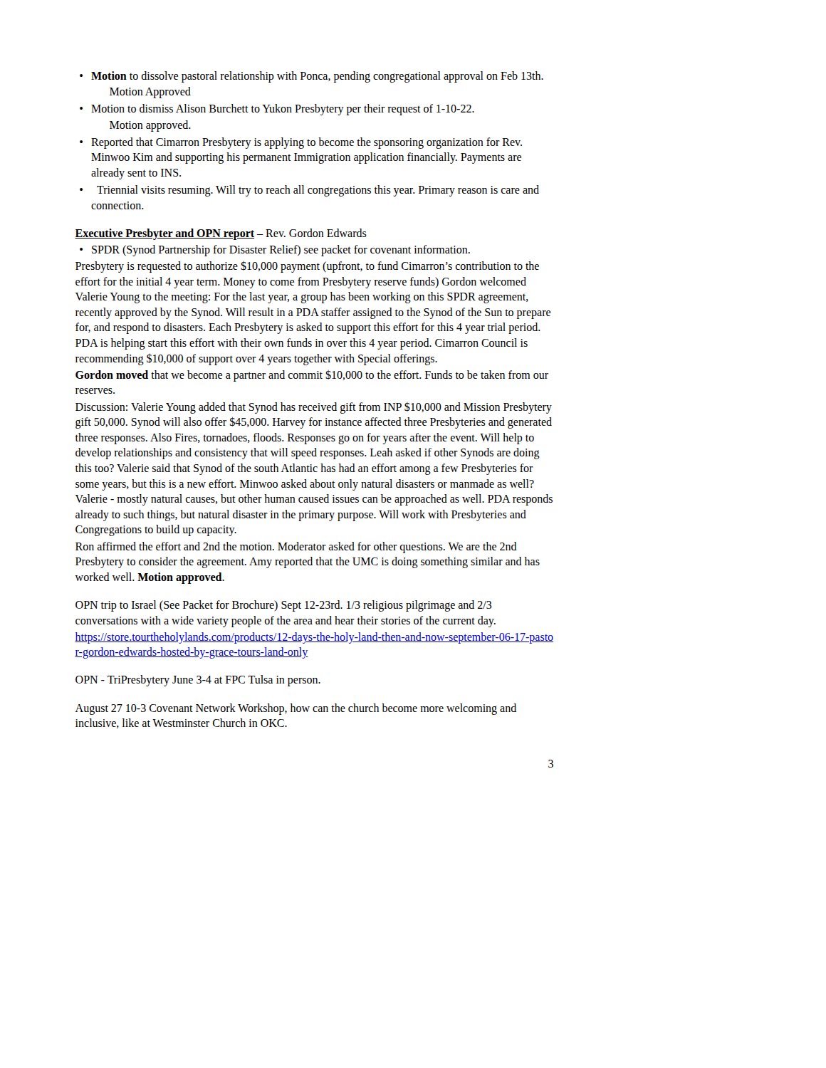Motion to dissolve pastoral relationship with Ponca, pending congregational approval on Feb 13th. Motion Approved
Motion to dismiss Alison Burchett to Yukon Presbytery per their request of 1-10-22. Motion approved.
Reported that Cimarron Presbytery is applying to become the sponsoring organization for Rev. Minwoo Kim and supporting his permanent Immigration application financially. Payments are already sent to INS.
Triennial visits resuming. Will try to reach all congregations this year. Primary reason is care and connection.
Executive Presbyter and OPN report
– Rev. Gordon Edwards
SPDR (Synod Partnership for Disaster Relief) see packet for covenant information.
Presbytery is requested to authorize $10,000 payment (upfront, to fund Cimarron’s contribution to the effort for the initial 4 year term. Money to come from Presbytery reserve funds) Gordon welcomed Valerie Young to the meeting: For the last year, a group has been working on this SPDR agreement, recently approved by the Synod. Will result in a PDA staffer assigned to the Synod of the Sun to prepare for, and respond to disasters. Each Presbytery is asked to support this effort for this 4 year trial period. PDA is helping start this effort with their own funds in over this 4 year period. Cimarron Council is recommending $10,000 of support over 4 years together with Special offerings.
Gordon moved that we become a partner and commit $10,000 to the effort. Funds to be taken from our reserves.
Discussion: Valerie Young added that Synod has received gift from INP $10,000 and Mission Presbytery gift 50,000. Synod will also offer $45,000. Harvey for instance affected three Presbyteries and generated three responses. Also Fires, tornadoes, floods. Responses go on for years after the event. Will help to develop relationships and consistency that will speed responses. Leah asked if other Synods are doing this too? Valerie said that Synod of the south Atlantic has had an effort among a few Presbyteries for some years, but this is a new effort. Minwoo asked about only natural disasters or manmade as well? Valerie - mostly natural causes, but other human caused issues can be approached as well. PDA responds already to such things, but natural disaster in the primary purpose. Will work with Presbyteries and Congregations to build up capacity.
Ron affirmed the effort and 2nd the motion. Moderator asked for other questions. We are the 2nd Presbytery to consider the agreement. Amy reported that the UMC is doing something similar and has worked well. Motion approved.
OPN trip to Israel (See Packet for Brochure) Sept 12-23rd. 1/3 religious pilgrimage and 2/3 conversations with a wide variety people of the area and hear their stories of the current day.
https://store.tourtheholylands.com/products/12-days-the-holy-land-then-and-now-september-06-17-pastor-gordon-edwards-hosted-by-grace-tours-land-only
OPN - TriPresbytery June 3-4 at FPC Tulsa in person.
August 27 10-3 Covenant Network Workshop, how can the church become more welcoming and inclusive, like at Westminster Church in OKC.
3